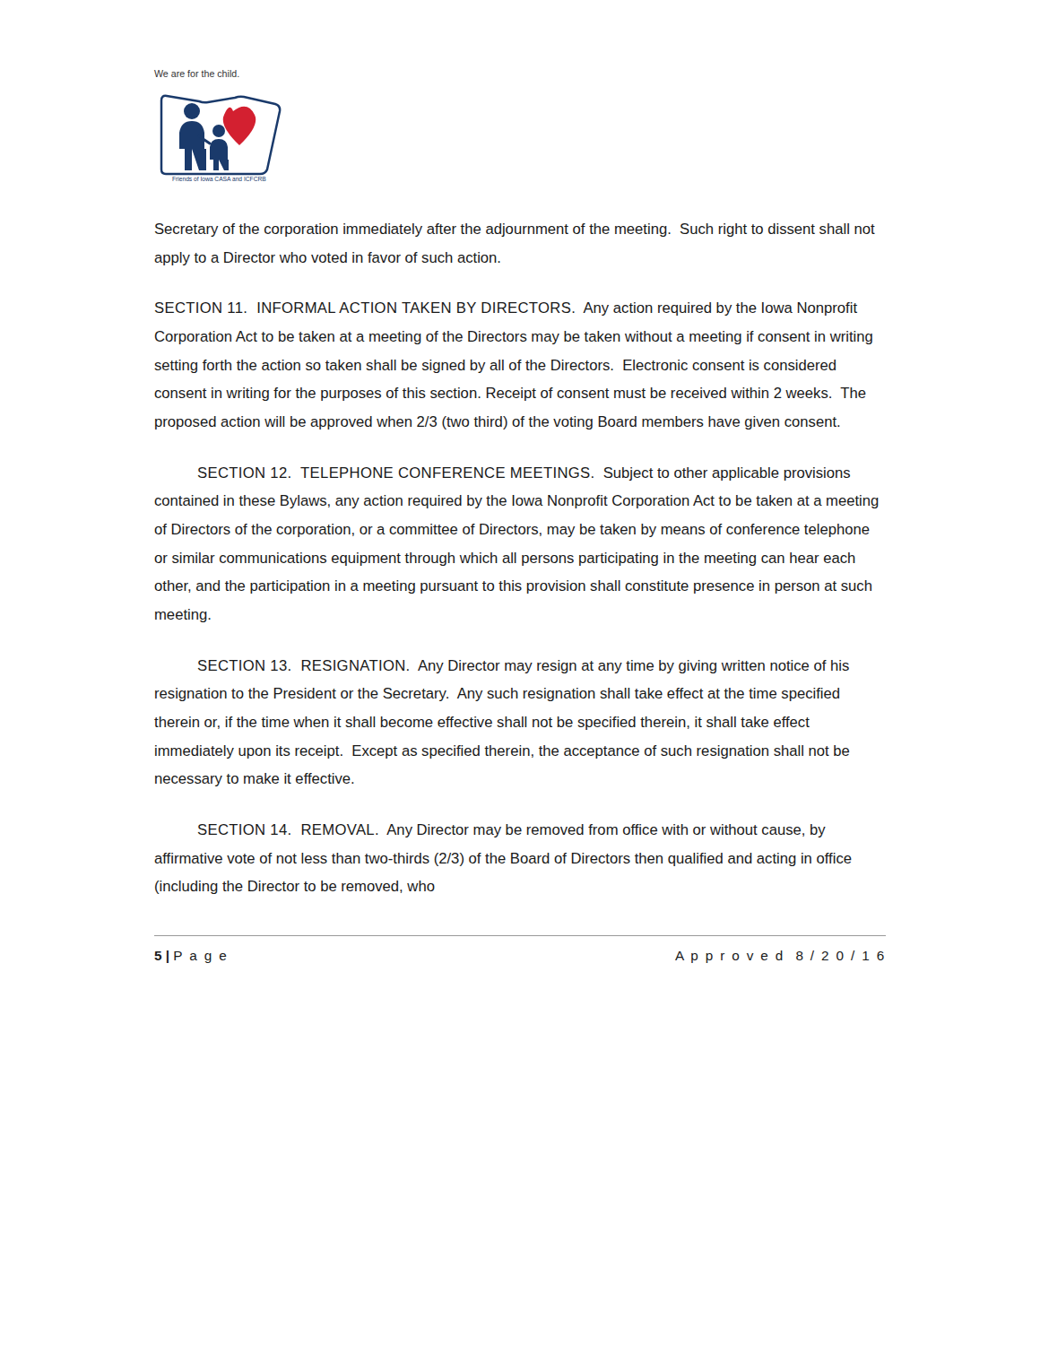We are for the child.
Friends of Iowa CASA and ICFCRB
Secretary of the corporation immediately after the adjournment of the meeting. Such right to dissent shall not apply to a Director who voted in favor of such action.
SECTION 11. INFORMAL ACTION TAKEN BY DIRECTORS. Any action required by the Iowa Nonprofit Corporation Act to be taken at a meeting of the Directors may be taken without a meeting if consent in writing setting forth the action so taken shall be signed by all of the Directors. Electronic consent is considered consent in writing for the purposes of this section. Receipt of consent must be received within 2 weeks. The proposed action will be approved when 2/3 (two third) of the voting Board members have given consent.
SECTION 12. TELEPHONE CONFERENCE MEETINGS. Subject to other applicable provisions contained in these Bylaws, any action required by the Iowa Nonprofit Corporation Act to be taken at a meeting of Directors of the corporation, or a committee of Directors, may be taken by means of conference telephone or similar communications equipment through which all persons participating in the meeting can hear each other, and the participation in a meeting pursuant to this provision shall constitute presence in person at such meeting.
SECTION 13. RESIGNATION. Any Director may resign at any time by giving written notice of his resignation to the President or the Secretary. Any such resignation shall take effect at the time specified therein or, if the time when it shall become effective shall not be specified therein, it shall take effect immediately upon its receipt. Except as specified therein, the acceptance of such resignation shall not be necessary to make it effective.
SECTION 14. REMOVAL. Any Director may be removed from office with or without cause, by affirmative vote of not less than two-thirds (2/3) of the Board of Directors then qualified and acting in office (including the Director to be removed, who
5 | P a g e A p p r o v e d 8 / 2 0 / 1 6